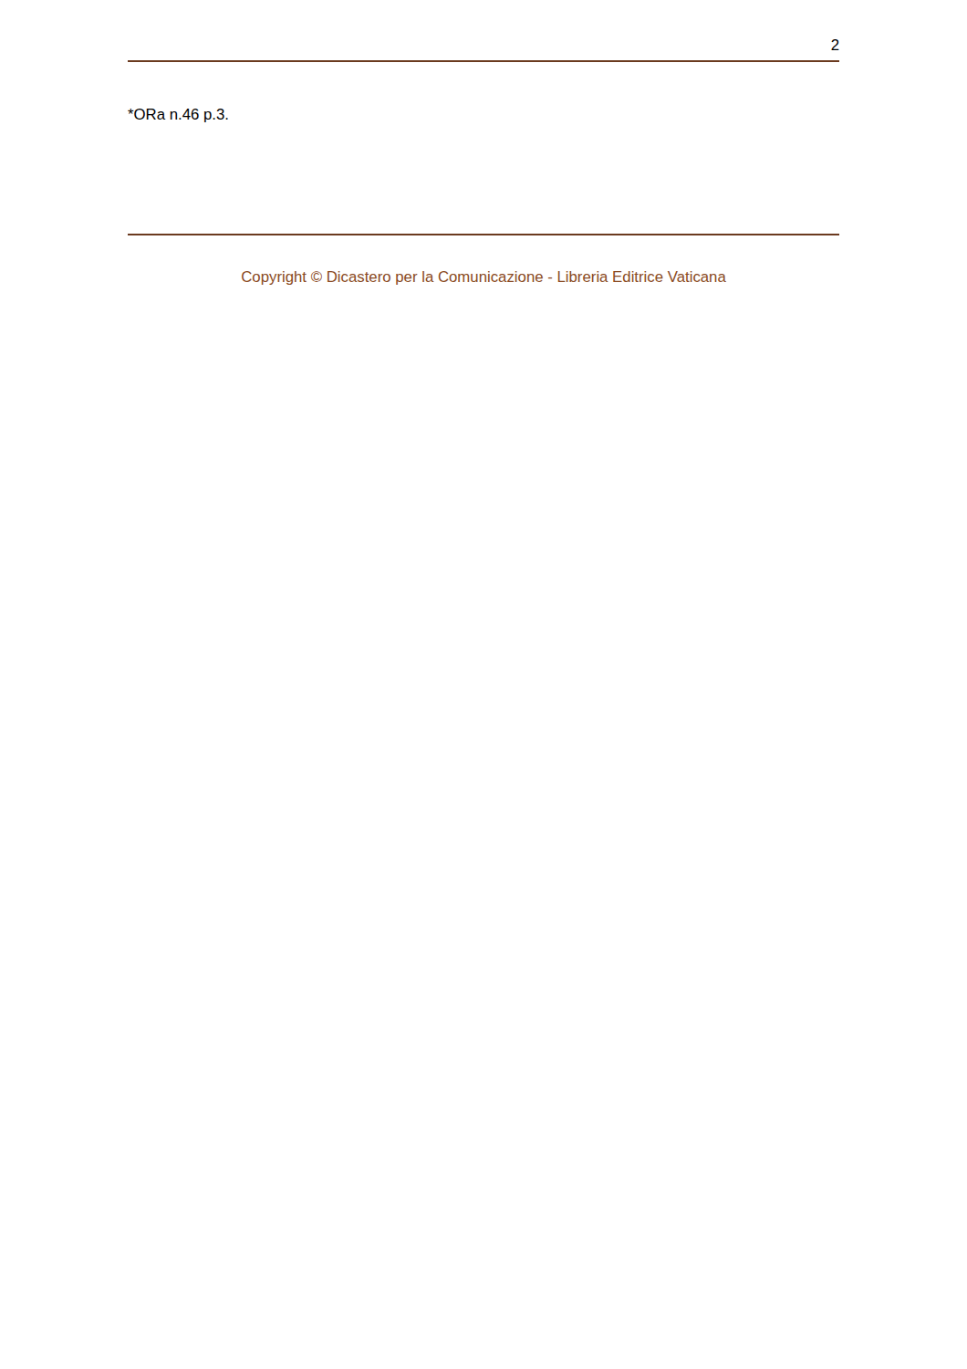2
*ORa n.46 p.3.
Copyright © Dicastero per la Comunicazione - Libreria Editrice Vaticana